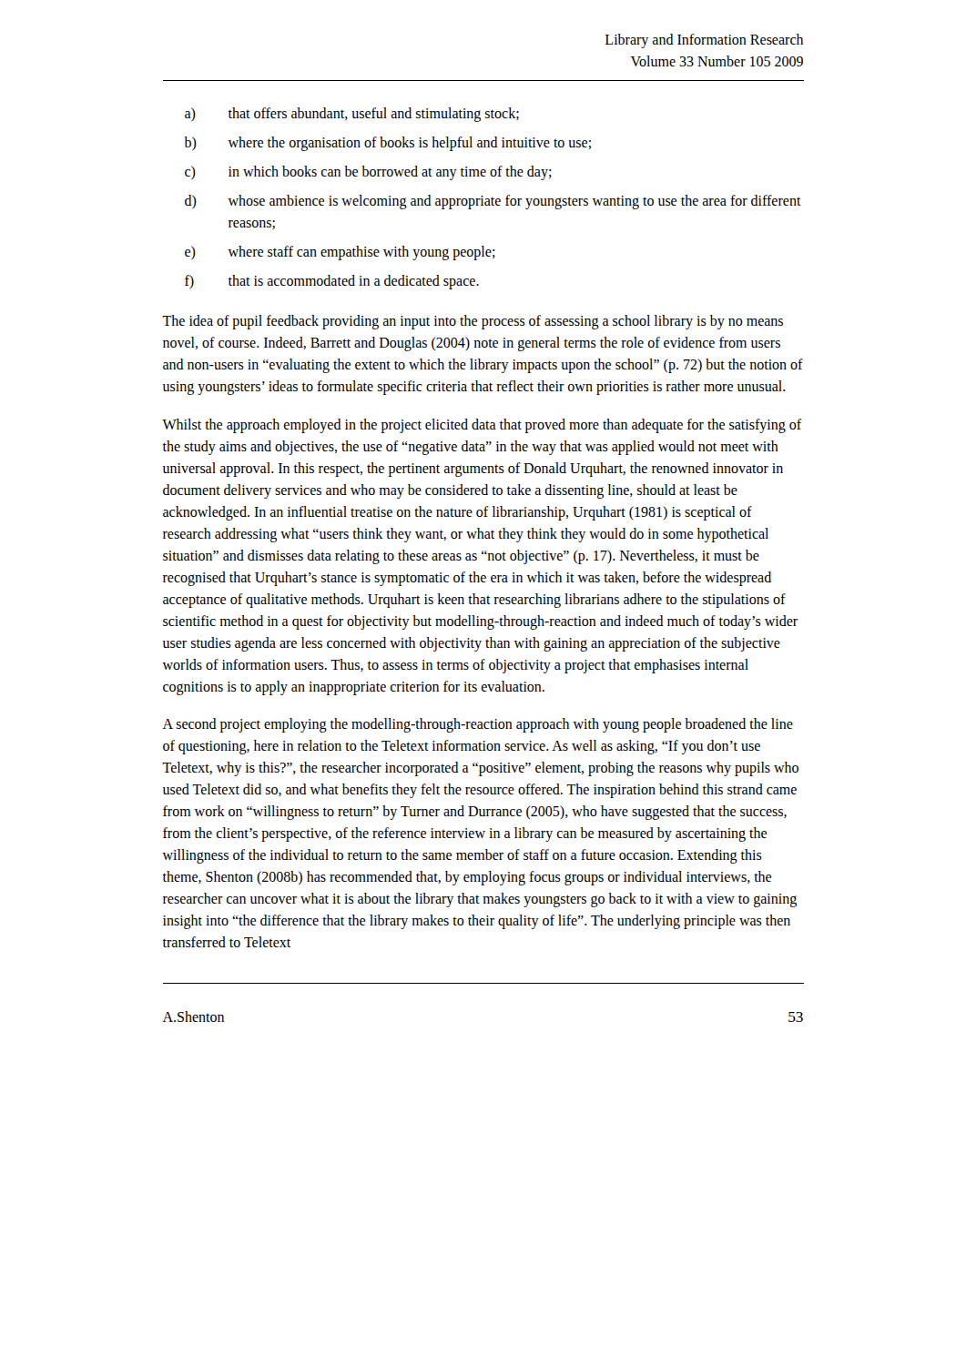Library and Information Research Volume 33 Number 105 2009
a) that offers abundant, useful and stimulating stock;
b) where the organisation of books is helpful and intuitive to use;
c) in which books can be borrowed at any time of the day;
d) whose ambience is welcoming and appropriate for youngsters wanting to use the area for different reasons;
e) where staff can empathise with young people;
f) that is accommodated in a dedicated space.
The idea of pupil feedback providing an input into the process of assessing a school library is by no means novel, of course. Indeed, Barrett and Douglas (2004) note in general terms the role of evidence from users and non-users in “evaluating the extent to which the library impacts upon the school” (p. 72) but the notion of using youngsters’ ideas to formulate specific criteria that reflect their own priorities is rather more unusual.
Whilst the approach employed in the project elicited data that proved more than adequate for the satisfying of the study aims and objectives, the use of “negative data” in the way that was applied would not meet with universal approval. In this respect, the pertinent arguments of Donald Urquhart, the renowned innovator in document delivery services and who may be considered to take a dissenting line, should at least be acknowledged. In an influential treatise on the nature of librarianship, Urquhart (1981) is sceptical of research addressing what “users think they want, or what they think they would do in some hypothetical situation” and dismisses data relating to these areas as “not objective” (p. 17). Nevertheless, it must be recognised that Urquhart’s stance is symptomatic of the era in which it was taken, before the widespread acceptance of qualitative methods. Urquhart is keen that researching librarians adhere to the stipulations of scientific method in a quest for objectivity but modelling-through-reaction and indeed much of today’s wider user studies agenda are less concerned with objectivity than with gaining an appreciation of the subjective worlds of information users. Thus, to assess in terms of objectivity a project that emphasises internal cognitions is to apply an inappropriate criterion for its evaluation.
A second project employing the modelling-through-reaction approach with young people broadened the line of questioning, here in relation to the Teletext information service. As well as asking, “If you don’t use Teletext, why is this?”, the researcher incorporated a “positive” element, probing the reasons why pupils who used Teletext did so, and what benefits they felt the resource offered. The inspiration behind this strand came from work on “willingness to return” by Turner and Durrance (2005), who have suggested that the success, from the client’s perspective, of the reference interview in a library can be measured by ascertaining the willingness of the individual to return to the same member of staff on a future occasion. Extending this theme, Shenton (2008b) has recommended that, by employing focus groups or individual interviews, the researcher can uncover what it is about the library that makes youngsters go back to it with a view to gaining insight into “the difference that the library makes to their quality of life”. The underlying principle was then transferred to Teletext
A.Shenton 53